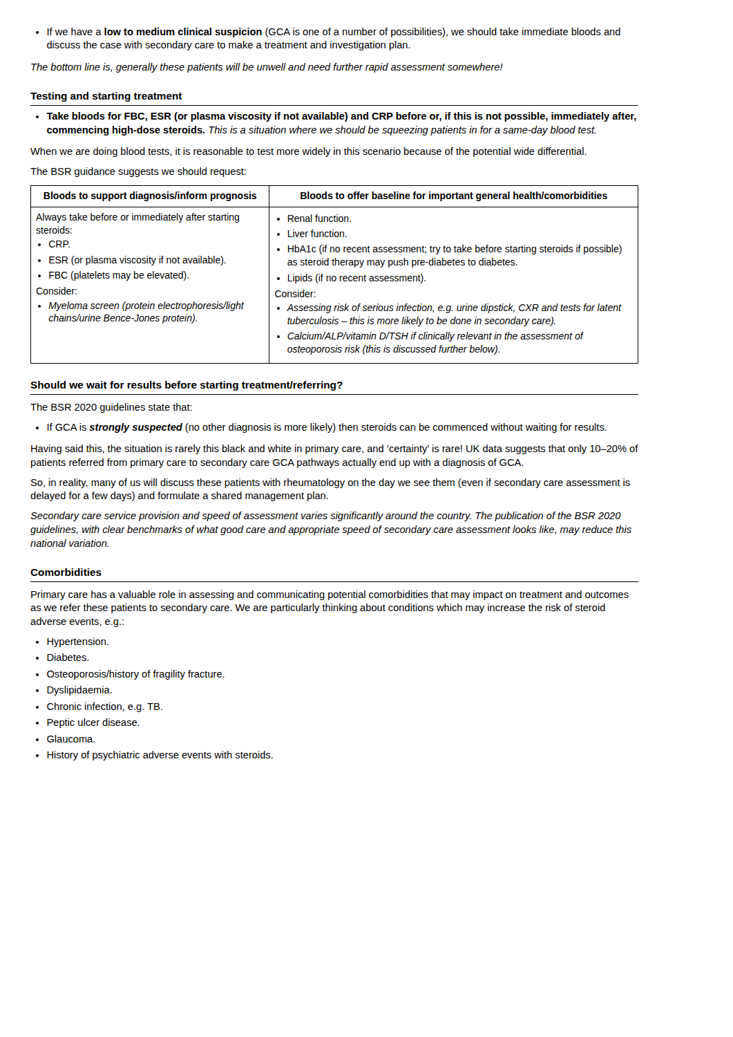If we have a low to medium clinical suspicion (GCA is one of a number of possibilities), we should take immediate bloods and discuss the case with secondary care to make a treatment and investigation plan.
The bottom line is, generally these patients will be unwell and need further rapid assessment somewhere!
Testing and starting treatment
Take bloods for FBC, ESR (or plasma viscosity if not available) and CRP before or, if this is not possible, immediately after, commencing high-dose steroids. This is a situation where we should be squeezing patients in for a same-day blood test.
When we are doing blood tests, it is reasonable to test more widely in this scenario because of the potential wide differential.
The BSR guidance suggests we should request:
| Bloods to support diagnosis/inform prognosis | Bloods to offer baseline for important general health/comorbidities |
| --- | --- |
| Always take before or immediately after starting steroids: CRP. ESR (or plasma viscosity if not available). FBC (platelets may be elevated). Consider: Myeloma screen (protein electrophoresis/light chains/urine Bence-Jones protein). | Renal function. Liver function. HbA1c (if no recent assessment; try to take before starting steroids if possible) as steroid therapy may push pre-diabetes to diabetes. Lipids (if no recent assessment). Consider: Assessing risk of serious infection, e.g. urine dipstick, CXR and tests for latent tuberculosis – this is more likely to be done in secondary care). Calcium/ALP/vitamin D/TSH if clinically relevant in the assessment of osteoporosis risk (this is discussed further below). |
Should we wait for results before starting treatment/referring?
The BSR 2020 guidelines state that:
If GCA is strongly suspected (no other diagnosis is more likely) then steroids can be commenced without waiting for results.
Having said this, the situation is rarely this black and white in primary care, and ‘certainty’ is rare! UK data suggests that only 10–20% of patients referred from primary care to secondary care GCA pathways actually end up with a diagnosis of GCA.
So, in reality, many of us will discuss these patients with rheumatology on the day we see them (even if secondary care assessment is delayed for a few days) and formulate a shared management plan.
Secondary care service provision and speed of assessment varies significantly around the country. The publication of the BSR 2020 guidelines, with clear benchmarks of what good care and appropriate speed of secondary care assessment looks like, may reduce this national variation.
Comorbidities
Primary care has a valuable role in assessing and communicating potential comorbidities that may impact on treatment and outcomes as we refer these patients to secondary care. We are particularly thinking about conditions which may increase the risk of steroid adverse events, e.g.:
Hypertension.
Diabetes.
Osteoporosis/history of fragility fracture.
Dyslipidaemia.
Chronic infection, e.g. TB.
Peptic ulcer disease.
Glaucoma.
History of psychiatric adverse events with steroids.